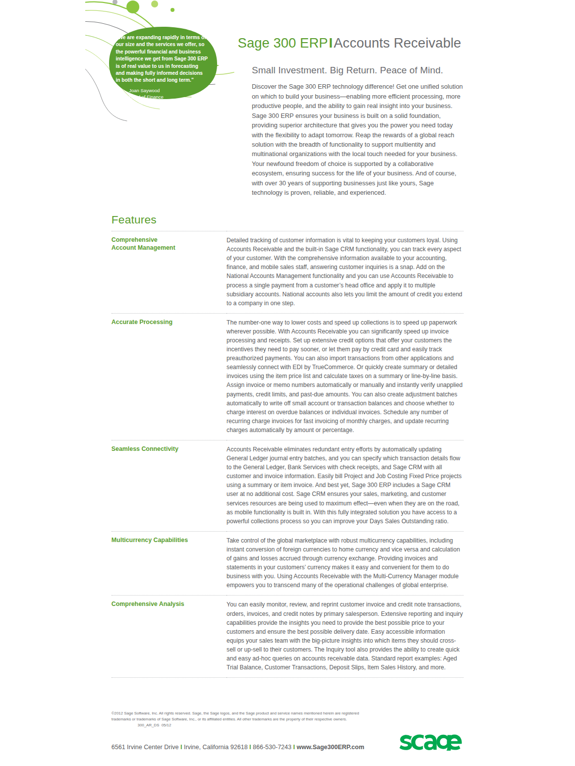Sage 300 ERP IAccounts Receivable
“We are expanding rapidly in terms of our size and the services we offer, so the powerful financial and business intelligence we get from Sage 300 ERP is of real value to us in forecasting and making fully informed decisions in both the short and long term.”
Joan Saywood
Head of Finance
The Scotch Malt Whisky Society
Small Investment. Big Return. Peace of Mind.
Discover the Sage 300 ERP technology difference! Get one unified solution on which to build your business—enabling more efficient processing, more productive people, and the ability to gain real insight into your business. Sage 300 ERP ensures your business is built on a solid foundation, providing superior architecture that gives you the power you need today with the flexibility to adapt tomorrow. Reap the rewards of a global reach solution with the breadth of functionality to support multientity and multinational organizations with the local touch needed for your business. Your newfound freedom of choice is supported by a collaborative ecosystem, ensuring success for the life of your business. And of course, with over 30 years of supporting businesses just like yours, Sage technology is proven, reliable, and experienced.
Features
| Comprehensive Account Management | Detailed tracking of customer information is vital to keeping your customers loyal. Using Accounts Receivable and the built-in Sage CRM functionality, you can track every aspect of your customer. With the comprehensive information available to your accounting, finance, and mobile sales staff, answering customer inquiries is a snap. Add on the National Accounts Management functionality and you can use Accounts Receivable to process a single payment from a customer’s head office and apply it to multiple subsidiary accounts. National accounts also lets you limit the amount of credit you extend to a company in one step. |
| Accurate Processing | The number-one way to lower costs and speed up collections is to speed up paperwork wherever possible. With Accounts Receivable you can significantly speed up invoice processing and receipts. Set up extensive credit options that offer your customers the incentives they need to pay sooner, or let them pay by credit card and easily track preauthorized payments. You can also import transactions from other applications and seamlessly connect with EDI by TrueCommerce. Or quickly create summary or detailed invoices using the item price list and calculate taxes on a summary or line-by-line basis. Assign invoice or memo numbers automatically or manually and instantly verify unapplied payments, credit limits, and past-due amounts. You can also create adjustment batches automatically to write off small account or transaction balances and choose whether to charge interest on overdue balances or individual invoices. Schedule any number of recurring charge invoices for fast invoicing of monthly charges, and update recurring charges automatically by amount or percentage. |
| Seamless Connectivity | Accounts Receivable eliminates redundant entry efforts by automatically updating General Ledger journal entry batches, and you can specify which transaction details flow to the General Ledger, Bank Services with check receipts, and Sage CRM with all customer and invoice information. Easily bill Project and Job Costing Fixed Price projects using a summary or item invoice. And best yet, Sage 300 ERP includes a Sage CRM user at no additional cost. Sage CRM ensures your sales, marketing, and customer services resources are being used to maximum effect—even when they are on the road, as mobile functionality is built in. With this fully integrated solution you have access to a powerful collections process so you can improve your Days Sales Outstanding ratio. |
| Multicurrency Capabilities | Take control of the global marketplace with robust multicurrency capabilities, including instant conversion of foreign currencies to home currency and vice versa and calculation of gains and losses accrued through currency exchange. Providing invoices and statements in your customers’ currency makes it easy and convenient for them to do business with you. Using Accounts Receivable with the Multi-Currency Manager module empowers you to transcend many of the operational challenges of global enterprise. |
| Comprehensive Analysis | You can easily monitor, review, and reprint customer invoice and credit note transactions, orders, invoices, and credit notes by primary salesperson. Extensive reporting and inquiry capabilities provide the insights you need to provide the best possible price to your customers and ensure the best possible delivery date. Easy accessible information equips your sales team with the big-picture insights into which items they should cross-sell or up-sell to their customers. The Inquiry tool also provides the ability to create quick and easy ad-hoc queries on accounts receivable data. Standard report examples: Aged Trial Balance, Customer Transactions, Deposit Slips, Item Sales History, and more. |
©2012 Sage Software, Inc. All rights reserved. Sage, the Sage logos, and the Sage product and service names mentioned herein are registered trademarks or trademarks of Sage Software, Inc., or its affiliated entities. All other trademarks are the property of their respective owners. 300_AR_DS 05/12
6561 Irvine Center Drive I Irvine, California 92618 I 866-530-7243 I www.Sage300ERP.com